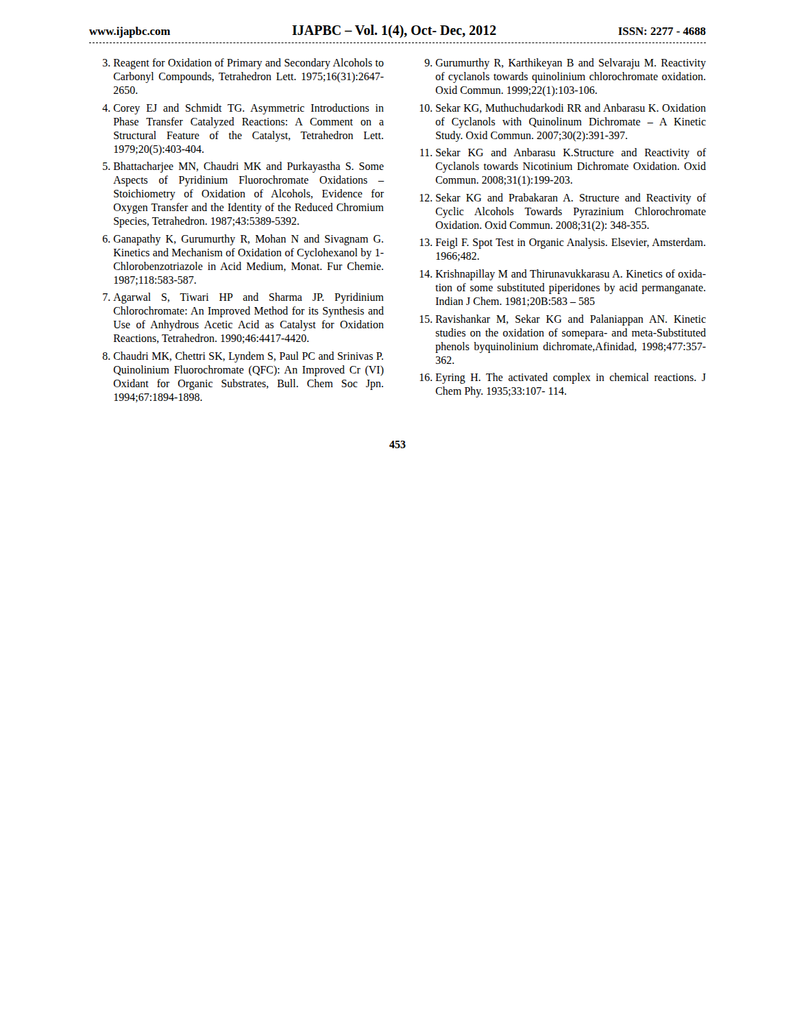www.ijapbc.com IJAPBC – Vol. 1(4), Oct- Dec, 2012 ISSN: 2277 - 4688
Reagent for Oxidation of Primary and Secondary Alcohols to Carbonyl Compounds, Tetrahedron Lett. 1975;16(31):2647-2650.
Corey EJ and Schmidt TG. Asymmetric Introductions in Phase Transfer Catalyzed Reactions: A Comment on a Structural Feature of the Catalyst, Tetrahedron Lett. 1979;20(5):403-404.
Bhattacharjee MN, Chaudri MK and Purkayastha S. Some Aspects of Pyridinium Fluorochromate Oxidations – Stoichiometry of Oxidation of Alcohols, Evidence for Oxygen Transfer and the Identity of the Reduced Chromium Species, Tetrahedron. 1987;43:5389-5392.
Ganapathy K, Gurumurthy R, Mohan N and Sivagnam G. Kinetics and Mechanism of Oxidation of Cyclohexanol by 1-Chlorobenzotriazole in Acid Medium, Monat. Fur Chemie. 1987;118:583-587.
Agarwal S, Tiwari HP and Sharma JP. Pyridinium Chlorochromate: An Improved Method for its Synthesis and Use of Anhydrous Acetic Acid as Catalyst for Oxidation Reactions, Tetrahedron. 1990;46:4417-4420.
Chaudri MK, Chettri SK, Lyndem S, Paul PC and Srinivas P. Quinolinium Fluorochromate (QFC): An Improved Cr (VI) Oxidant for Organic Substrates, Bull. Chem Soc Jpn. 1994;67:1894-1898.
Gurumurthy R, Karthikeyan B and Selvaraju M. Reactivity of cyclanols towards quinolinium chlorochromate oxidation. Oxid Commun. 1999;22(1):103-106.
Sekar KG, Muthuchudarkodi RR and Anbarasu K. Oxidation of Cyclanols with Quinolinum Dichromate – A Kinetic Study. Oxid Commun. 2007;30(2):391-397.
Sekar KG and Anbarasu K.Structure and Reactivity of Cyclanols towards Nicotinium Dichromate Oxidation. Oxid Commun. 2008;31(1):199-203.
Sekar KG and Prabakaran A. Structure and Reactivity of Cyclic Alcohols Towards Pyrazinium Chlorochromate Oxidation. Oxid Commun. 2008;31(2): 348-355.
Feigl F. Spot Test in Organic Analysis. Elsevier, Amsterdam. 1966;482.
Krishnapillay M and Thirunavukkarasu A. Kinetics of oxidation of some substituted piperidones by acid permanganate. Indian J Chem. 1981;20B:583 – 585
Ravishankar M, Sekar KG and Palaniappan AN. Kinetic studies on the oxidation of somepara- and meta-Substituted phenols byquinolinium dichromate,Afinidad, 1998;477:357-362.
Eyring H. The activated complex in chemical reactions. J Chem Phy. 1935;33:107- 114.
453